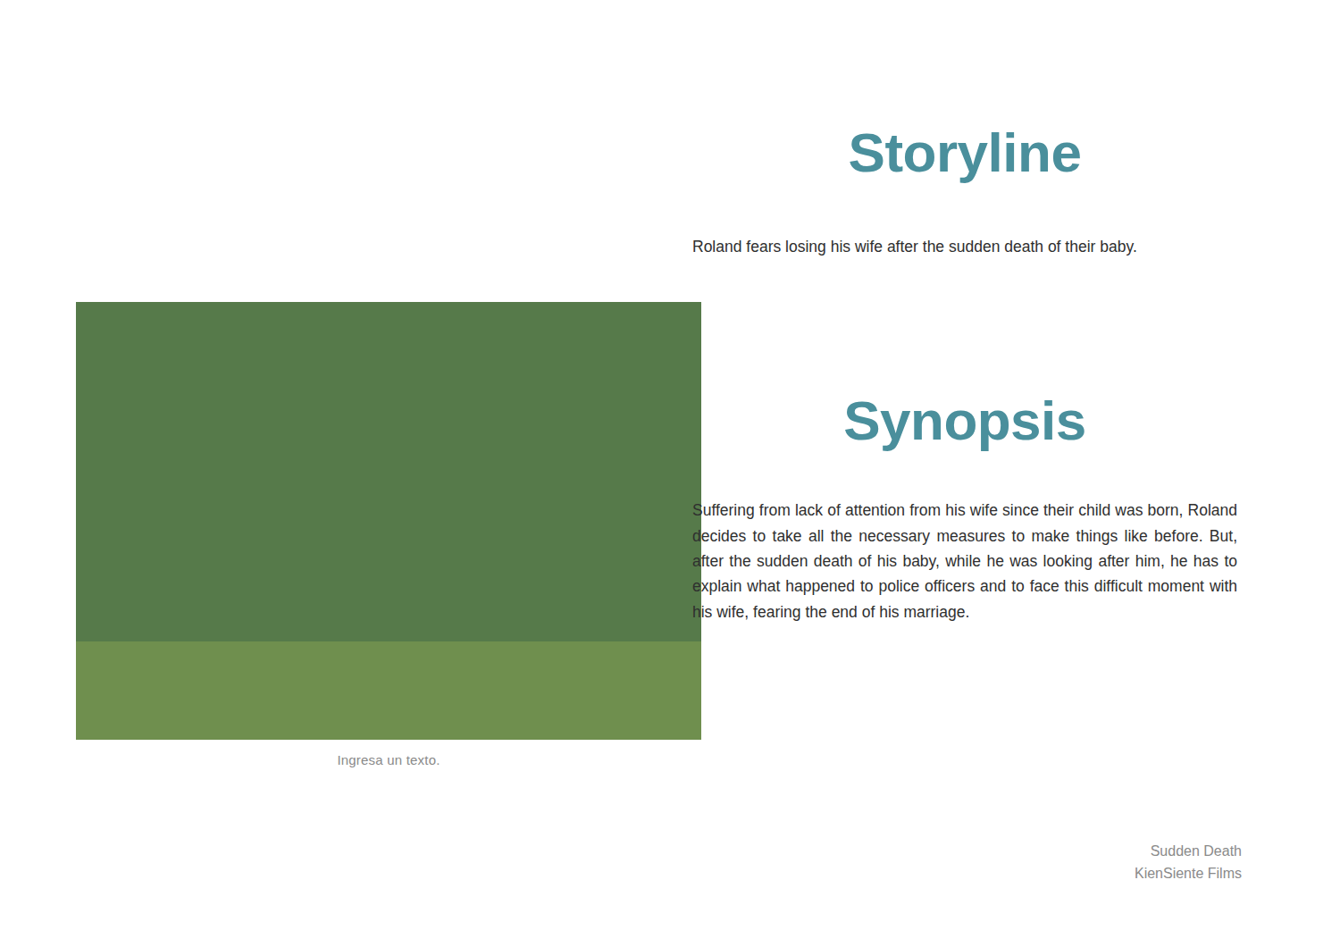Ingresa un texto.
Storyline
Roland fears losing his wife after the sudden death of their baby.
Synopsis
Suffering from lack of attention from his wife since their child was born, Roland decides to take all the necessary measures to make things like before. But, after the sudden death of his baby, while he was looking after him, he has to explain what happened to police officers and to face this difficult moment with his wife, fearing the end of his marriage.
Sudden Death
KienSiente Films